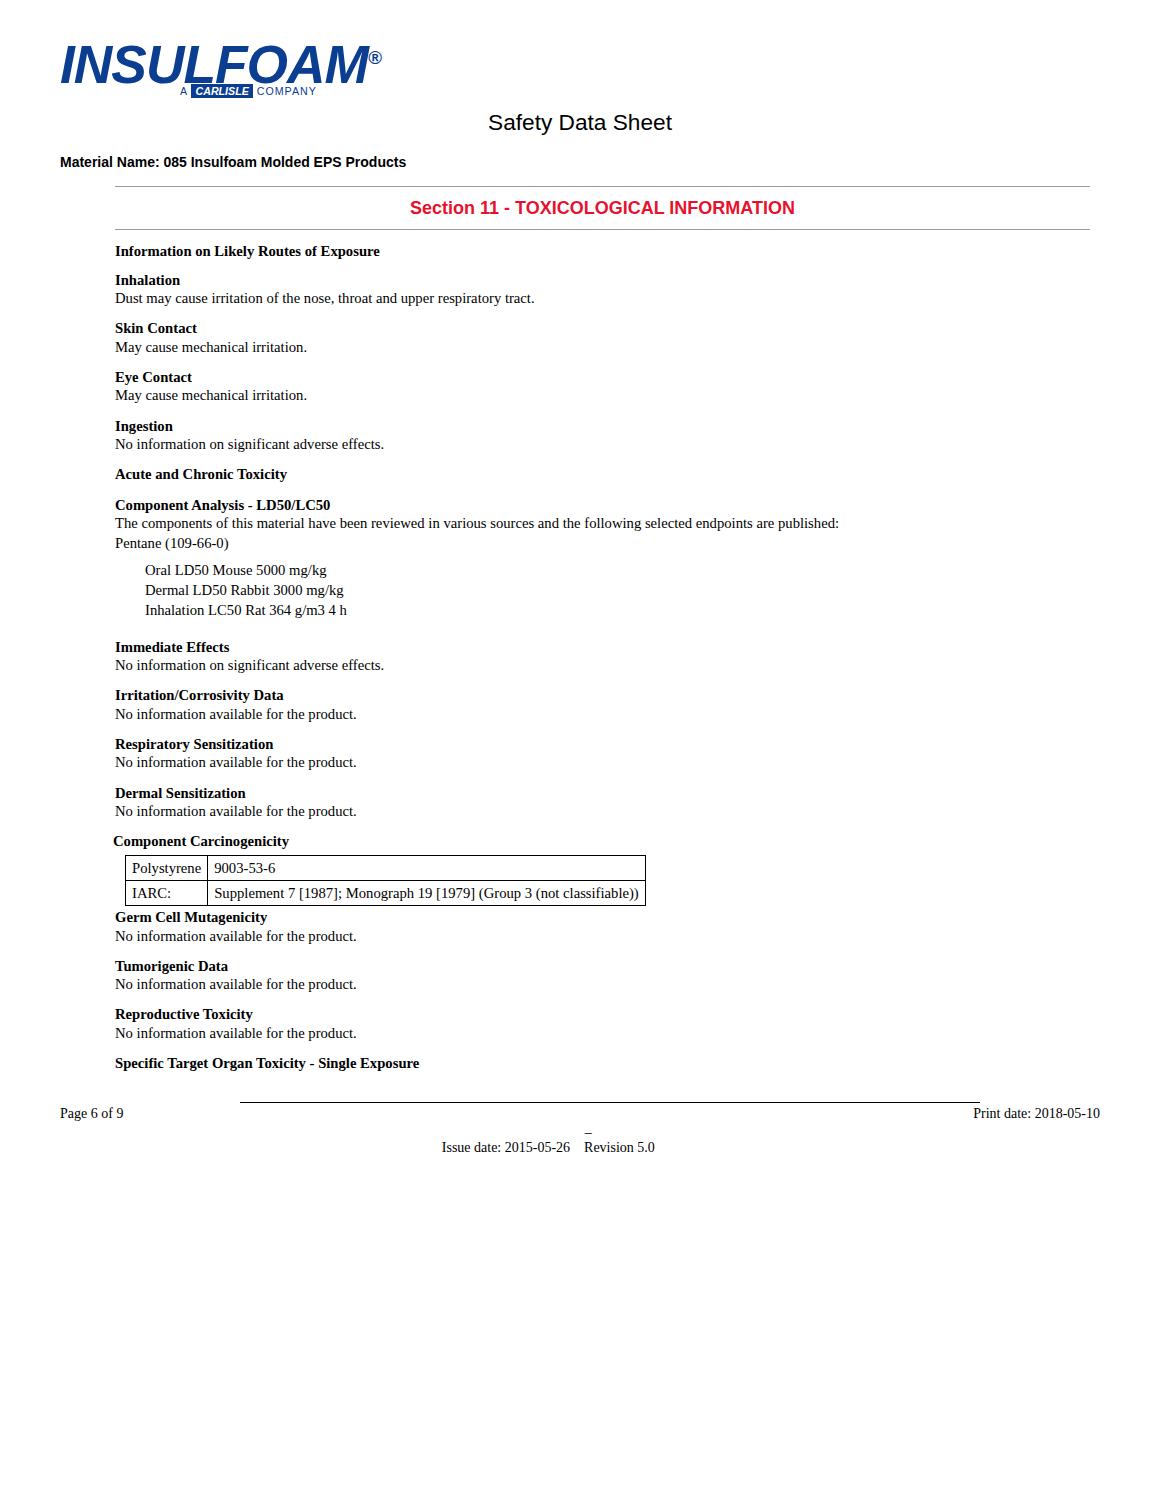INSULFOAM®
A CARLISLE COMPANY
Safety Data Sheet
Material Name: 085 Insulfoam Molded EPS Products
Section 11 - TOXICOLOGICAL INFORMATION
Information on Likely Routes of Exposure
Inhalation
Dust may cause irritation of the nose, throat and upper respiratory tract.
Skin Contact
May cause mechanical irritation.
Eye Contact
May cause mechanical irritation.
Ingestion
No information on significant adverse effects.
Acute and Chronic Toxicity
Component Analysis - LD50/LC50
The components of this material have been reviewed in various sources and the following selected endpoints are published:
Pentane (109-66-0)
Oral LD50 Mouse 5000 mg/kg
Dermal LD50 Rabbit 3000 mg/kg
Inhalation LC50 Rat 364 g/m3 4 h
Immediate Effects
No information on significant adverse effects.
Irritation/Corrosivity Data
No information available for the product.
Respiratory Sensitization
No information available for the product.
Dermal Sensitization
No information available for the product.
Component Carcinogenicity
| Polystyrene | 9003-53-6 |
| IARC: | Supplement 7 [1987]; Monograph 19 [1979] (Group 3 (not classifiable)) |
Germ Cell Mutagenicity
No information available for the product.
Tumorigenic Data
No information available for the product.
Reproductive Toxicity
No information available for the product.
Specific Target Organ Toxicity - Single Exposure
Page 6 of 9
_
Issue date: 2015-05-26 Revision 5.0
Print date: 2018-05-10